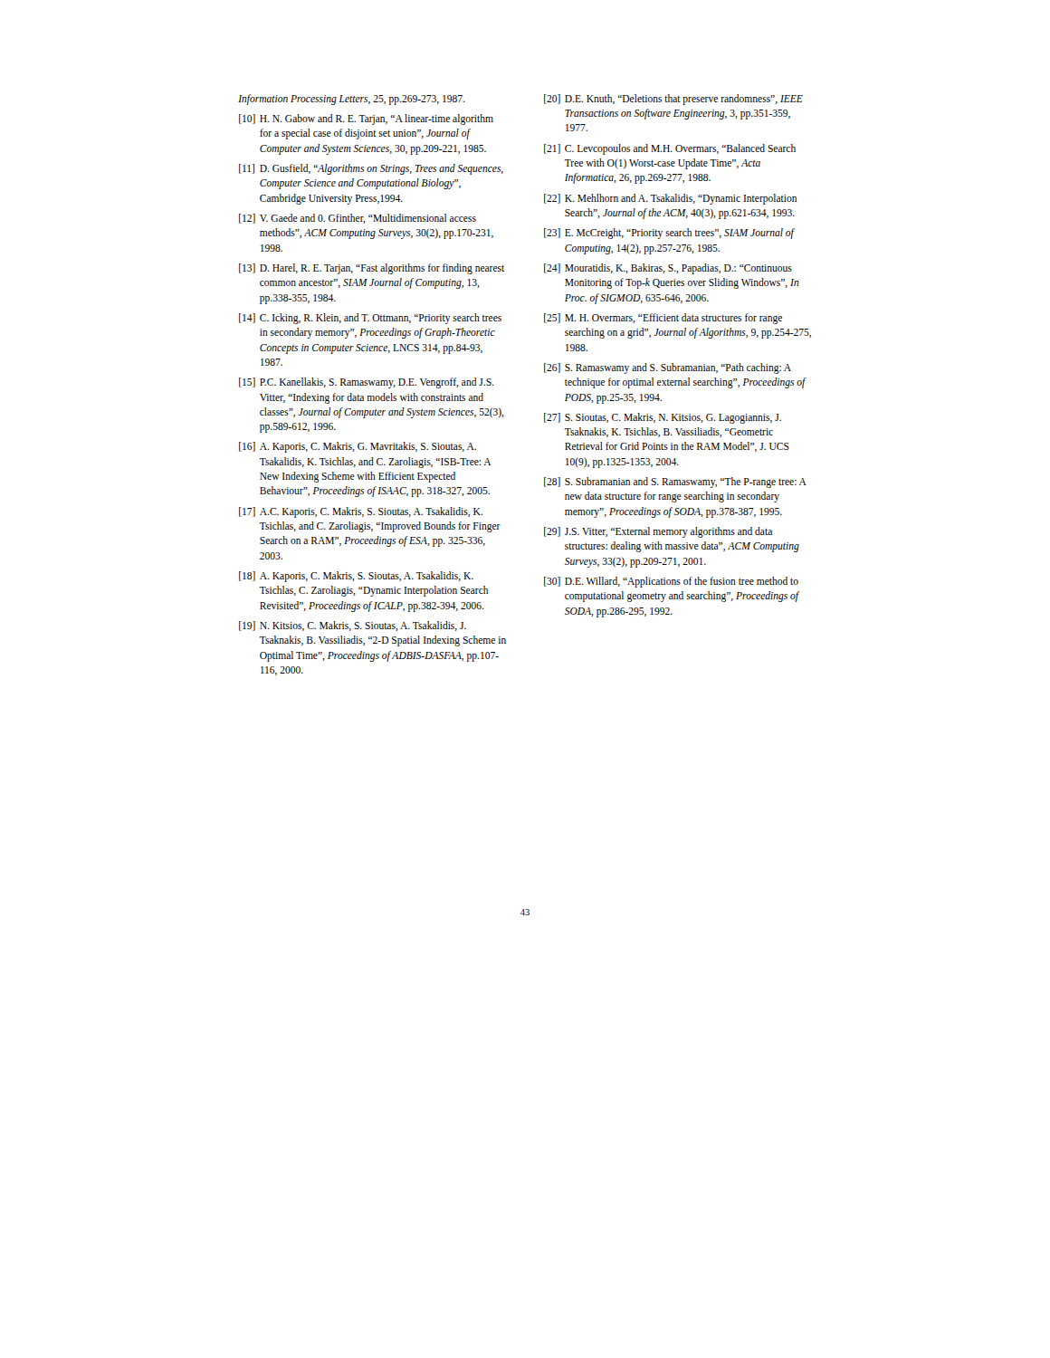Information Processing Letters, 25, pp.269-273, 1987.
[10] H. N. Gabow and R. E. Tarjan, “A linear-time algorithm for a special case of disjoint set union”, Journal of Computer and System Sciences, 30, pp.209-221, 1985.
[11] D. Gusfield, “Algorithms on Strings, Trees and Sequences, Computer Science and Computational Biology”, Cambridge University Press,1994.
[12] V. Gaede and 0. Gfinther, “Multidimensional access methods”, ACM Computing Surveys, 30(2), pp.170-231, 1998.
[13] D. Harel, R. E. Tarjan, “Fast algorithms for finding nearest common ancestor”, SIAM Journal of Computing, 13, pp.338-355, 1984.
[14] C. Icking, R. Klein, and T. Ottmann, “Priority search trees in secondary memory”, Proceedings of Graph-Theoretic Concepts in Computer Science, LNCS 314, pp.84-93, 1987.
[15] P.C. Kanellakis, S. Ramaswamy, D.E. Vengroff, and J.S. Vitter, “Indexing for data models with constraints and classes”, Journal of Computer and System Sciences, 52(3), pp.589-612, 1996.
[16] A. Kaporis, C. Makris, G. Mavritakis, S. Sioutas, A. Tsakalidis, K. Tsichlas, and C. Zaroliagis, “ISB-Tree: A New Indexing Scheme with Efficient Expected Behaviour”, Proceedings of ISAAC, pp. 318-327, 2005.
[17] A.C. Kaporis, C. Makris, S. Sioutas, A. Tsakalidis, K. Tsichlas, and C. Zaroliagis, “Improved Bounds for Finger Search on a RAM”, Proceedings of ESA, pp. 325-336, 2003.
[18] A. Kaporis, C. Makris, S. Sioutas, A. Tsakalidis, K. Tsichlas, C. Zaroliagis, “Dynamic Interpolation Search Revisited”, Proceedings of ICALP, pp.382-394, 2006.
[19] N. Kitsios, C. Makris, S. Sioutas, A. Tsakalidis, J. Tsaknakis, B. Vassiliadis, “2-D Spatial Indexing Scheme in Optimal Time”, Proceedings of ADBIS-DASFAA, pp.107-116, 2000.
[20] D.E. Knuth, “Deletions that preserve randomness”, IEEE Transactions on Software Engineering, 3, pp.351-359, 1977.
[21] C. Levcopoulos and M.H. Overmars, “Balanced Search Tree with O(1) Worst-case Update Time”, Acta Informatica, 26, pp.269-277, 1988.
[22] K. Mehlhorn and A. Tsakalidis, “Dynamic Interpolation Search”, Journal of the ACM, 40(3), pp.621-634, 1993.
[23] E. McCreight, “Priority search trees”, SIAM Journal of Computing, 14(2), pp.257-276, 1985.
[24] Mouratidis, K., Bakiras, S., Papadias, D.: “Continuous Monitoring of Top-k Queries over Sliding Windows”, In Proc. of SIGMOD, 635-646, 2006.
[25] M. H. Overmars, “Efficient data structures for range searching on a grid”, Journal of Algorithms, 9, pp.254-275, 1988.
[26] S. Ramaswamy and S. Subramanian, “Path caching: A technique for optimal external searching”, Proceedings of PODS, pp.25-35, 1994.
[27] S. Sioutas, C. Makris, N. Kitsios, G. Lagogiannis, J. Tsaknakis, K. Tsichlas, B. Vassiliadis, “Geometric Retrieval for Grid Points in the RAM Model”, J. UCS 10(9), pp.1325-1353, 2004.
[28] S. Subramanian and S. Ramaswamy, “The P-range tree: A new data structure for range searching in secondary memory”, Proceedings of SODA, pp.378-387, 1995.
[29] J.S. Vitter, “External memory algorithms and data structures: dealing with massive data”, ACM Computing Surveys, 33(2), pp.209-271, 2001.
[30] D.E. Willard, “Applications of the fusion tree method to computational geometry and searching”, Proceedings of SODA, pp.286-295, 1992.
43